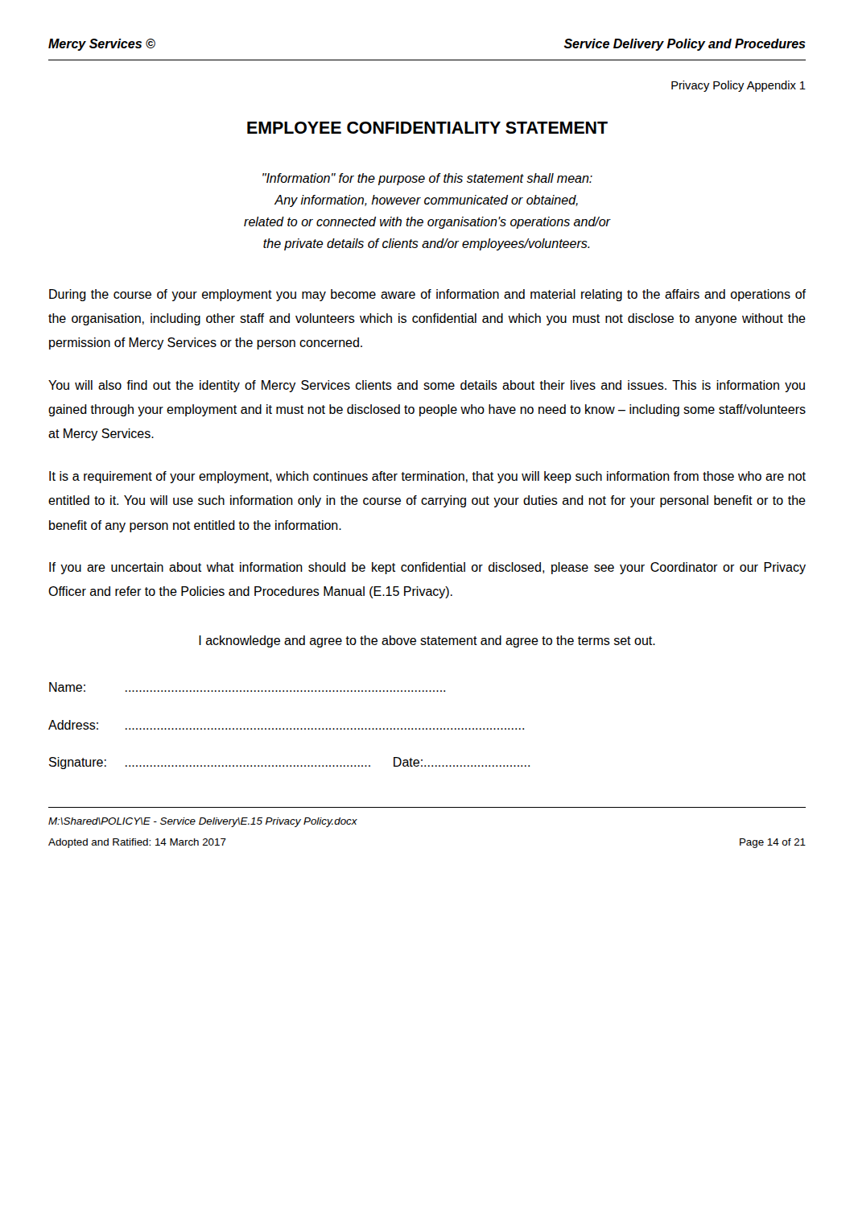Mercy Services © Service Delivery Policy and Procedures
Privacy Policy Appendix 1
EMPLOYEE CONFIDENTIALITY STATEMENT
"Information" for the purpose of this statement shall mean:
Any information, however communicated or obtained,
related to or connected with the organisation's operations and/or
the private details of clients and/or employees/volunteers.
During the course of your employment you may become aware of information and material relating to the affairs and operations of the organisation, including other staff and volunteers which is confidential and which you must not disclose to anyone without the permission of Mercy Services or the person concerned.
You will also find out the identity of Mercy Services clients and some details about their lives and issues. This is information you gained through your employment and it must not be disclosed to people who have no need to know – including some staff/volunteers at Mercy Services.
It is a requirement of your employment, which continues after termination, that you will keep such information from those who are not entitled to it. You will use such information only in the course of carrying out your duties and not for your personal benefit or to the benefit of any person not entitled to the information.
If you are uncertain about what information should be kept confidential or disclosed, please see your Coordinator or our Privacy Officer and refer to the Policies and Procedures Manual (E.15 Privacy).
I acknowledge and agree to the above statement and agree to the terms set out.
Name: ..........................................................................................
Address: ................................................................................................................
Signature: ..................................................................... Date:..............................
M:\Shared\POLICY\E - Service Delivery\E.15 Privacy Policy.docx
Adopted and Ratified: 14 March 2017 Page 14 of 21